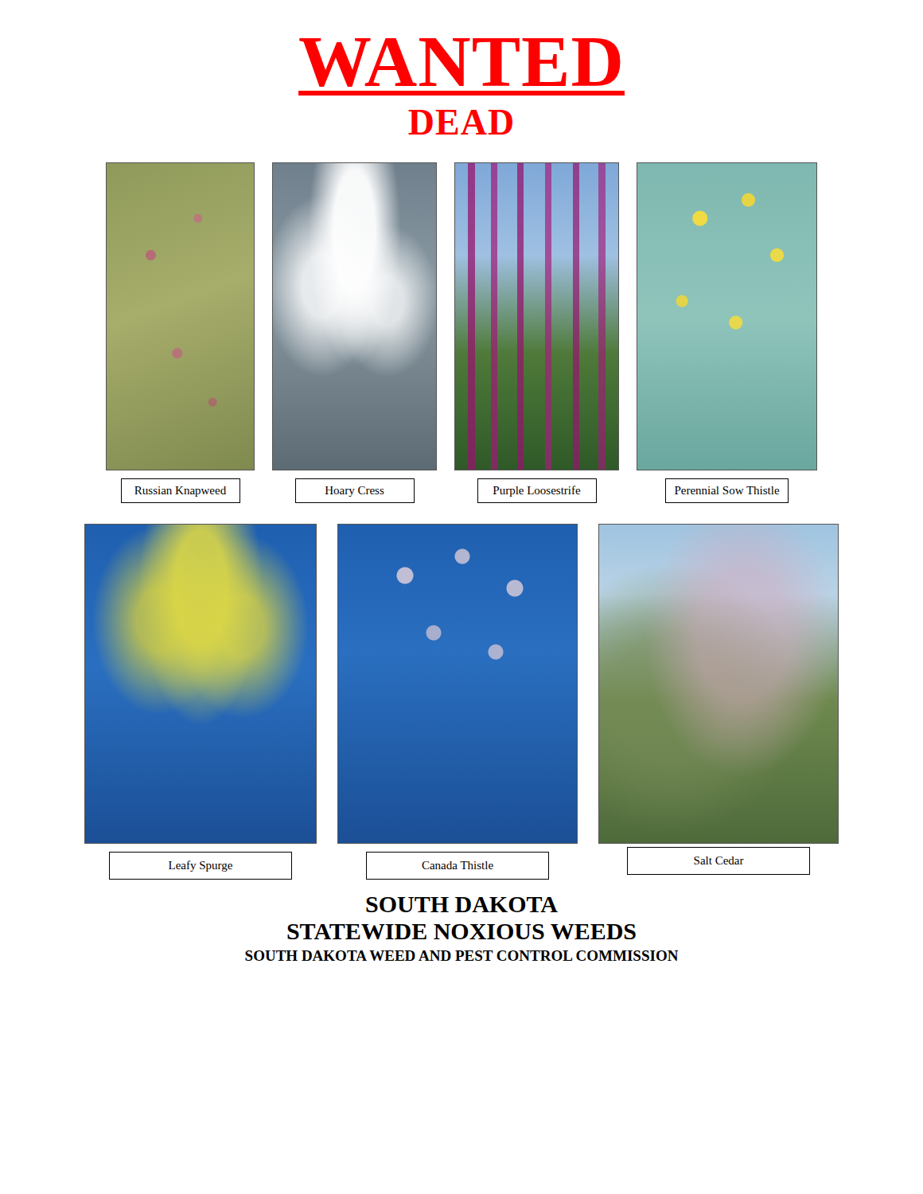WANTED
DEAD
Russian Knapweed
Hoary Cress
Purple Loosestrife
Perennial Sow Thistle
Leafy Spurge
Canada Thistle
Salt Cedar
SOUTH DAKOTA
STATEWIDE NOXIOUS WEEDS
SOUTH DAKOTA WEED AND PEST CONTROL COMMISSION